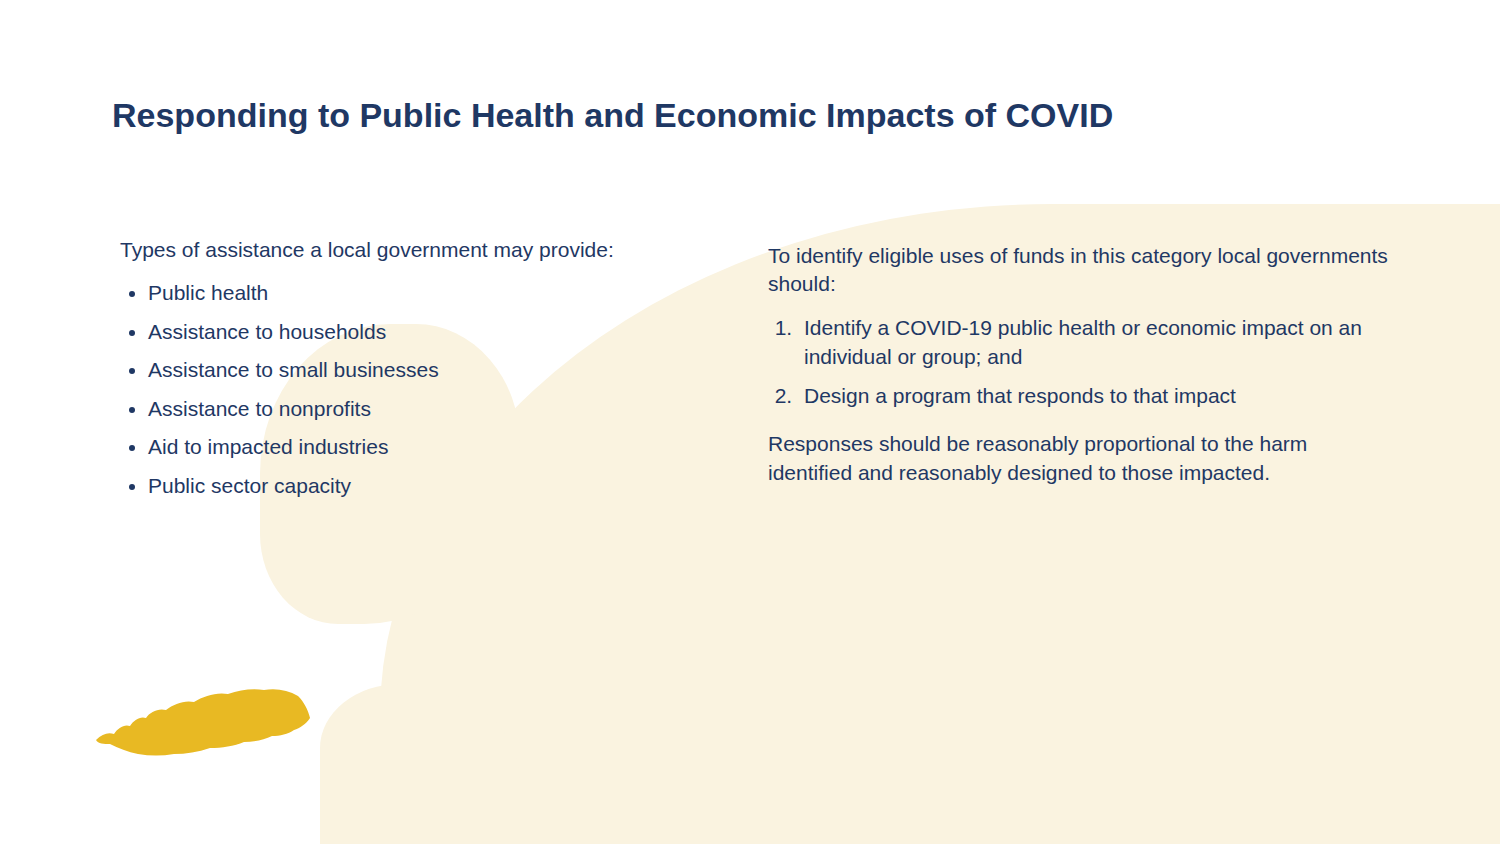Responding to Public Health and Economic Impacts of COVID
Types of assistance a local government may provide:
Public health
Assistance to households
Assistance to small businesses
Assistance to nonprofits
Aid to impacted industries
Public sector capacity
To identify eligible uses of funds in this category local governments should:
Identify a COVID-19 public health or economic impact on an individual or group; and
Design a program that responds to that impact
Responses should be reasonably proportional to the harm identified and reasonably designed to those impacted.